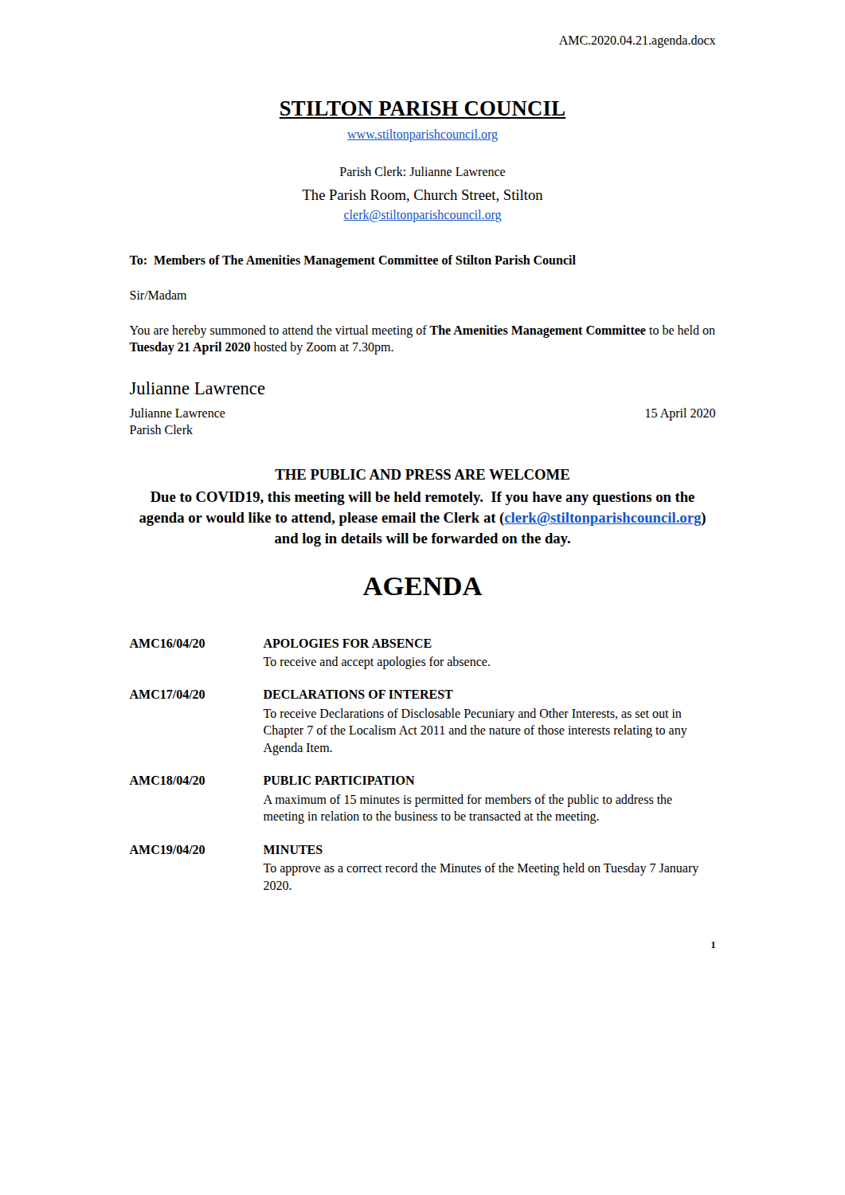AMC.2020.04.21.agenda.docx
STILTON PARISH COUNCIL
www.stiltonparishcouncil.org
Parish Clerk: Julianne Lawrence
The Parish Room, Church Street, Stilton
clerk@stiltonparishcouncil.org
To: Members of The Amenities Management Committee of Stilton Parish Council
Sir/Madam
You are hereby summoned to attend the virtual meeting of The Amenities Management Committee to be held on Tuesday 21 April 2020 hosted by Zoom at 7.30pm.
Julianne Lawrence
Julianne Lawrence 15 April 2020
Parish Clerk
THE PUBLIC AND PRESS ARE WELCOME Due to COVID19, this meeting will be held remotely. If you have any questions on the agenda or would like to attend, please email the Clerk at (clerk@stiltonparishcouncil.org) and log in details will be forwarded on the day.
AGENDA
| AMC16/04/20 | APOLOGIES FOR ABSENCE To receive and accept apologies for absence. |
| AMC17/04/20 | DECLARATIONS OF INTEREST To receive Declarations of Disclosable Pecuniary and Other Interests, as set out in Chapter 7 of the Localism Act 2011 and the nature of those interests relating to any Agenda Item. |
| AMC18/04/20 | PUBLIC PARTICIPATION A maximum of 15 minutes is permitted for members of the public to address the meeting in relation to the business to be transacted at the meeting. |
| AMC19/04/20 | MINUTES To approve as a correct record the Minutes of the Meeting held on Tuesday 7 January 2020. |
1